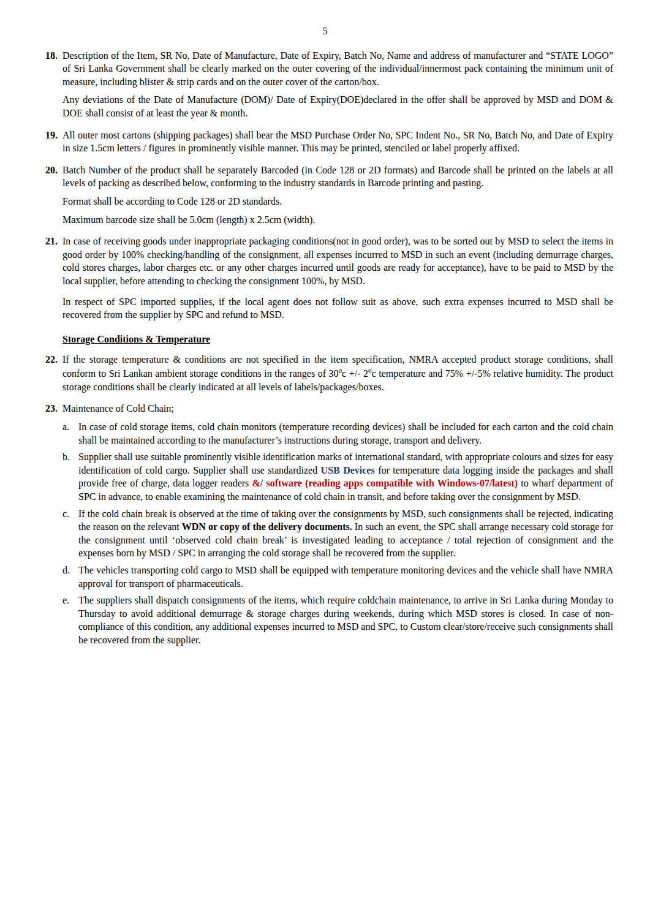5
18.
Description of the Item, SR No, Date of Manufacture, Date of Expiry, Batch No, Name and address of manufacturer and “STATE LOGO” of Sri Lanka Government shall be clearly marked on the outer covering of the individual/innermost pack containing the minimum unit of measure, including blister & strip cards and on the outer cover of the carton/box.
Any deviations of the Date of Manufacture (DOM)/ Date of Expiry(DOE)declared in the offer shall be approved by MSD and DOM & DOE shall consist of at least the year & month.
19.
All outer most cartons (shipping packages) shall bear the MSD Purchase Order No, SPC Indent No., SR No, Batch No, and Date of Expiry in size 1.5cm letters / figures in prominently visible manner. This may be printed, stenciled or label properly affixed.
20.
Batch Number of the product shall be separately Barcoded (in Code 128 or 2D formats) and Barcode shall be printed on the labels at all levels of packing as described below, conforming to the industry standards in Barcode printing and pasting.
Format shall be according to Code 128 or 2D standards.
Maximum barcode size shall be 5.0cm (length) x 2.5cm (width).
21.
In case of receiving goods under inappropriate packaging conditions(not in good order), was to be sorted out by MSD to select the items in good order by 100% checking/handling of the consignment, all expenses incurred to MSD in such an event (including demurrage charges, cold stores charges, labor charges etc. or any other charges incurred until goods are ready for acceptance), have to be paid to MSD by the local supplier, before attending to checking the consignment 100%, by MSD.
In respect of SPC imported supplies, if the local agent does not follow suit as above, such extra expenses incurred to MSD shall be recovered from the supplier by SPC and refund to MSD.
Storage Conditions & Temperature
22.
If the storage temperature & conditions are not specified in the item specification, NMRA accepted product storage conditions, shall conform to Sri Lankan ambient storage conditions in the ranges of 300c +/- 20c temperature and 75% +/-5% relative humidity. The product storage conditions shall be clearly indicated at all levels of labels/packages/boxes.
23.
Maintenance of Cold Chain;
a. In case of cold storage items, cold chain monitors (temperature recording devices) shall be included for each carton and the cold chain shall be maintained according to the manufacturer’s instructions during storage, transport and delivery.
b. Supplier shall use suitable prominently visible identification marks of international standard, with appropriate colours and sizes for easy identification of cold cargo. Supplier shall use standardized USB Devices for temperature data logging inside the packages and shall provide free of charge, data logger readers &/ software (reading apps compatible with Windows-07/latest) to wharf department of SPC in advance, to enable examining the maintenance of cold chain in transit, and before taking over the consignment by MSD.
c. If the cold chain break is observed at the time of taking over the consignments by MSD, such consignments shall be rejected, indicating the reason on the relevant WDN or copy of the delivery documents. In such an event, the SPC shall arrange necessary cold storage for the consignment until ‘observed cold chain break’ is investigated leading to acceptance / total rejection of consignment and the expenses born by MSD / SPC in arranging the cold storage shall be recovered from the supplier.
d. The vehicles transporting cold cargo to MSD shall be equipped with temperature monitoring devices and the vehicle shall have NMRA approval for transport of pharmaceuticals.
e. The suppliers shall dispatch consignments of the items, which require coldchain maintenance, to arrive in Sri Lanka during Monday to Thursday to avoid additional demurrage & storage charges during weekends, during which MSD stores is closed. In case of non-compliance of this condition, any additional expenses incurred to MSD and SPC, to Custom clear/store/receive such consignments shall be recovered from the supplier.